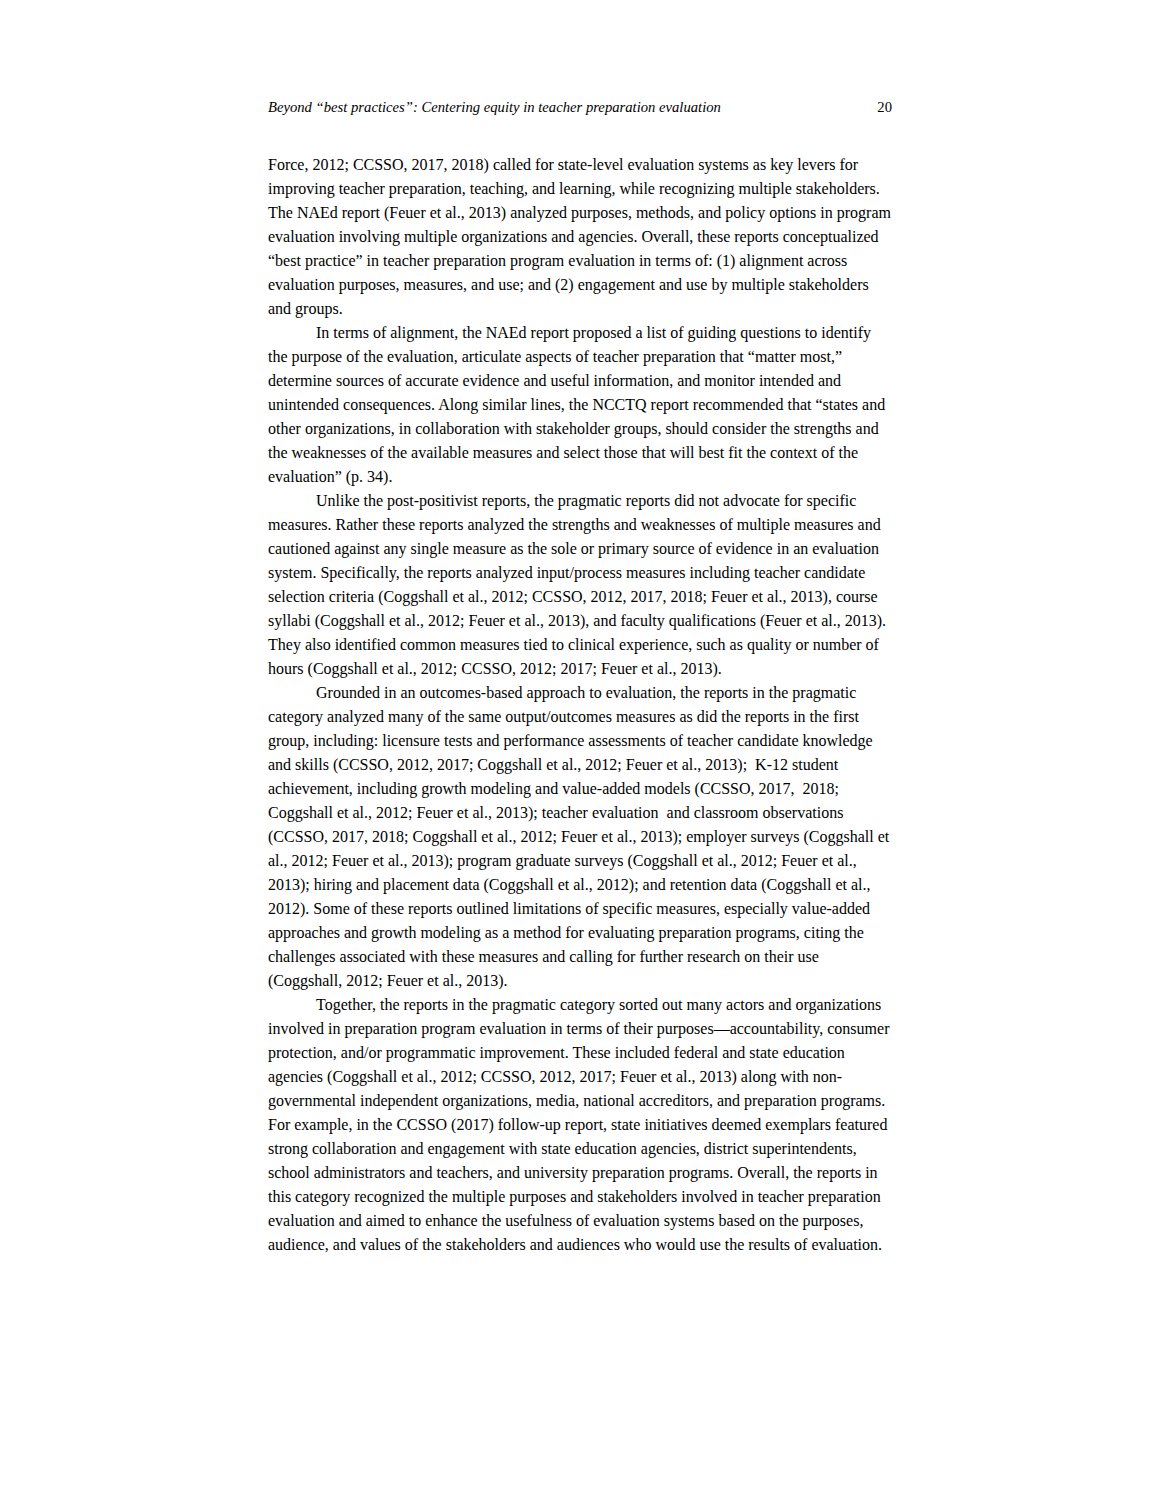Beyond “best practices”: Centering equity in teacher preparation evaluation 20
Force, 2012; CCSSO, 2017, 2018) called for state-level evaluation systems as key levers for improving teacher preparation, teaching, and learning, while recognizing multiple stakeholders. The NAEd report (Feuer et al., 2013) analyzed purposes, methods, and policy options in program evaluation involving multiple organizations and agencies. Overall, these reports conceptualized “best practice” in teacher preparation program evaluation in terms of: (1) alignment across evaluation purposes, measures, and use; and (2) engagement and use by multiple stakeholders and groups.
In terms of alignment, the NAEd report proposed a list of guiding questions to identify the purpose of the evaluation, articulate aspects of teacher preparation that “matter most,” determine sources of accurate evidence and useful information, and monitor intended and unintended consequences. Along similar lines, the NCCTQ report recommended that “states and other organizations, in collaboration with stakeholder groups, should consider the strengths and the weaknesses of the available measures and select those that will best fit the context of the evaluation” (p. 34).
Unlike the post-positivist reports, the pragmatic reports did not advocate for specific measures. Rather these reports analyzed the strengths and weaknesses of multiple measures and cautioned against any single measure as the sole or primary source of evidence in an evaluation system. Specifically, the reports analyzed input/process measures including teacher candidate selection criteria (Coggshall et al., 2012; CCSSO, 2012, 2017, 2018; Feuer et al., 2013), course syllabi (Coggshall et al., 2012; Feuer et al., 2013), and faculty qualifications (Feuer et al., 2013). They also identified common measures tied to clinical experience, such as quality or number of hours (Coggshall et al., 2012; CCSSO, 2012; 2017; Feuer et al., 2013).
Grounded in an outcomes-based approach to evaluation, the reports in the pragmatic category analyzed many of the same output/outcomes measures as did the reports in the first group, including: licensure tests and performance assessments of teacher candidate knowledge and skills (CCSSO, 2012, 2017; Coggshall et al., 2012; Feuer et al., 2013); K-12 student achievement, including growth modeling and value-added models (CCSSO, 2017, 2018; Coggshall et al., 2012; Feuer et al., 2013); teacher evaluation and classroom observations (CCSSO, 2017, 2018; Coggshall et al., 2012; Feuer et al., 2013); employer surveys (Coggshall et al., 2012; Feuer et al., 2013); program graduate surveys (Coggshall et al., 2012; Feuer et al., 2013); hiring and placement data (Coggshall et al., 2012); and retention data (Coggshall et al., 2012). Some of these reports outlined limitations of specific measures, especially value-added approaches and growth modeling as a method for evaluating preparation programs, citing the challenges associated with these measures and calling for further research on their use (Coggshall, 2012; Feuer et al., 2013).
Together, the reports in the pragmatic category sorted out many actors and organizations involved in preparation program evaluation in terms of their purposes—accountability, consumer protection, and/or programmatic improvement. These included federal and state education agencies (Coggshall et al., 2012; CCSSO, 2012, 2017; Feuer et al., 2013) along with non-governmental independent organizations, media, national accreditors, and preparation programs. For example, in the CCSSO (2017) follow-up report, state initiatives deemed exemplars featured strong collaboration and engagement with state education agencies, district superintendents, school administrators and teachers, and university preparation programs. Overall, the reports in this category recognized the multiple purposes and stakeholders involved in teacher preparation evaluation and aimed to enhance the usefulness of evaluation systems based on the purposes, audience, and values of the stakeholders and audiences who would use the results of evaluation.